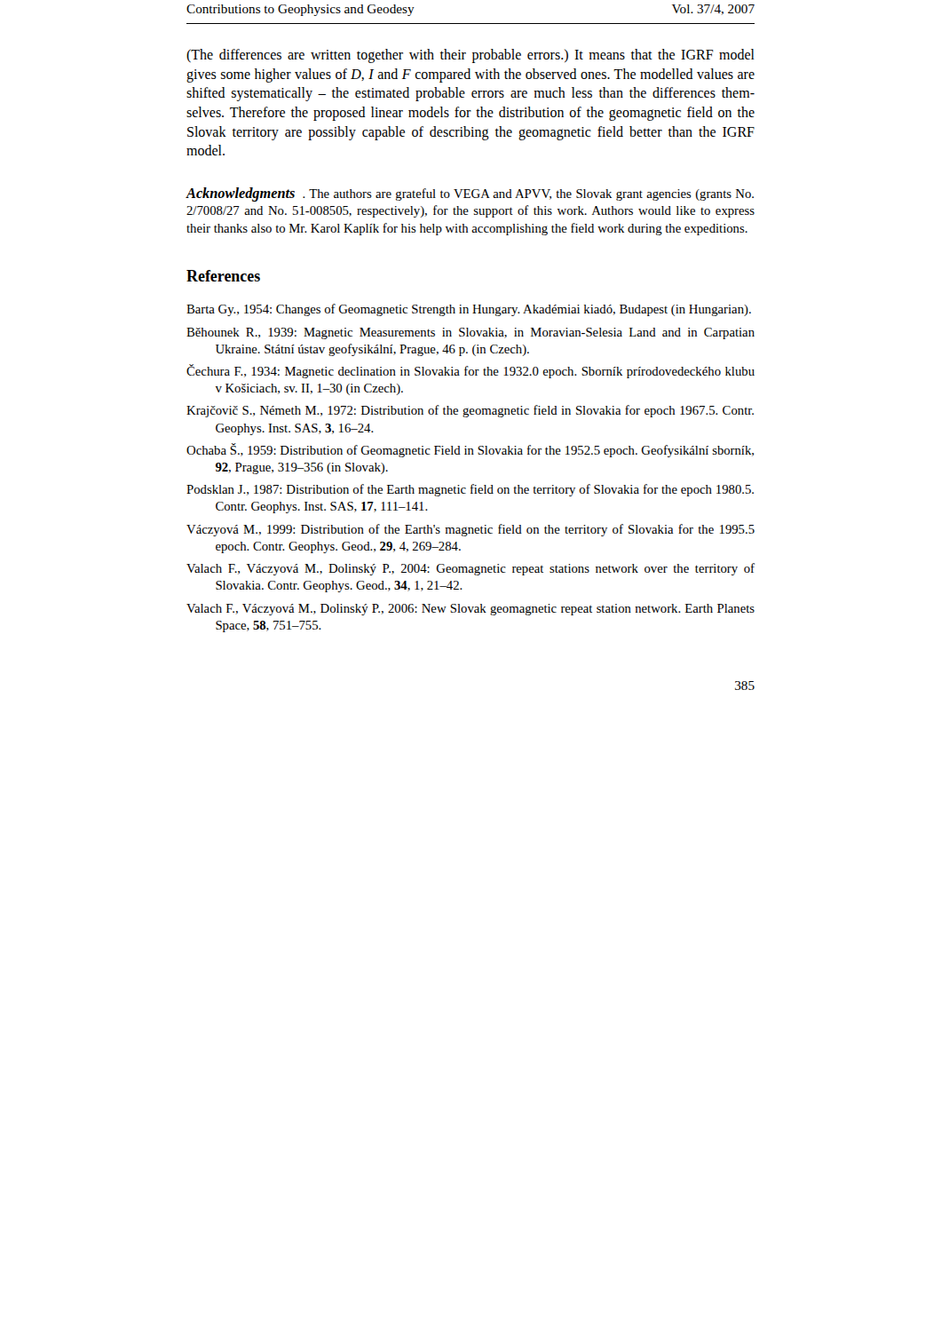Contributions to Geophysics and Geodesy Vol. 37/4, 2007
(The differences are written together with their probable errors.) It means that the IGRF model gives some higher values of D, I and F compared with the observed ones. The modelled values are shifted systematically – the estimated probable errors are much less than the differences themselves. Therefore the proposed linear models for the distribution of the geomagnetic field on the Slovak territory are possibly capable of describing the geomagnetic field better than the IGRF model.
Acknowledgments. The authors are grateful to VEGA and APVV, the Slovak grant agencies (grants No. 2/7008/27 and No. 51-008505, respectively), for the support of this work. Authors would like to express their thanks also to Mr. Karol Kaplík for his help with accomplishing the field work during the expeditions.
References
Barta Gy., 1954: Changes of Geomagnetic Strength in Hungary. Akadémiai kiadó, Budapest (in Hungarian).
Běhounek R., 1939: Magnetic Measurements in Slovakia, in Moravian-Selesia Land and in Carpatian Ukraine. Státní ústav geofysikální, Prague, 46 p. (in Czech).
Čechura F., 1934: Magnetic declination in Slovakia for the 1932.0 epoch. Sborník prírodovedeckého klubu v Košiciach, sv. II, 1–30 (in Czech).
Krajčovič S., Németh M., 1972: Distribution of the geomagnetic field in Slovakia for epoch 1967.5. Contr. Geophys. Inst. SAS, 3, 16–24.
Ochaba Š., 1959: Distribution of Geomagnetic Field in Slovakia for the 1952.5 epoch. Geofysikální sborník, 92, Prague, 319–356 (in Slovak).
Podsklan J., 1987: Distribution of the Earth magnetic field on the territory of Slovakia for the epoch 1980.5. Contr. Geophys. Inst. SAS, 17, 111–141.
Váczyová M., 1999: Distribution of the Earth's magnetic field on the territory of Slovakia for the 1995.5 epoch. Contr. Geophys. Geod., 29, 4, 269–284.
Valach F., Váczyová M., Dolinský P., 2004: Geomagnetic repeat stations network over the territory of Slovakia. Contr. Geophys. Geod., 34, 1, 21–42.
Valach F., Váczyová M., Dolinský P., 2006: New Slovak geomagnetic repeat station network. Earth Planets Space, 58, 751–755.
385